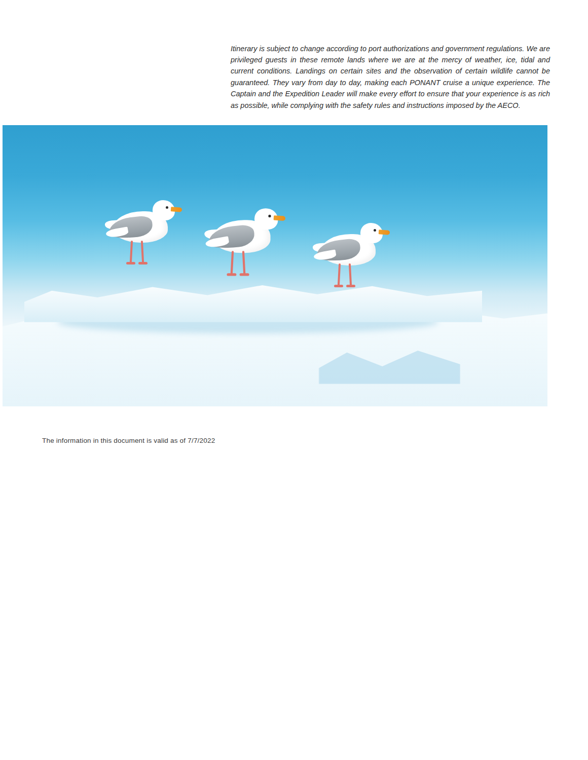Itinerary is subject to change according to port authorizations and government regulations. We are privileged guests in these remote lands where we are at the mercy of weather, ice, tidal and current conditions. Landings on certain sites and the observation of certain wildlife cannot be guaranteed. They vary from day to day, making each PONANT cruise a unique experience. The Captain and the Expedition Leader will make every effort to ensure that your experience is as rich as possible, while complying with the safety rules and instructions imposed by the AECO.
The information in this document is valid as of 7/7/2022